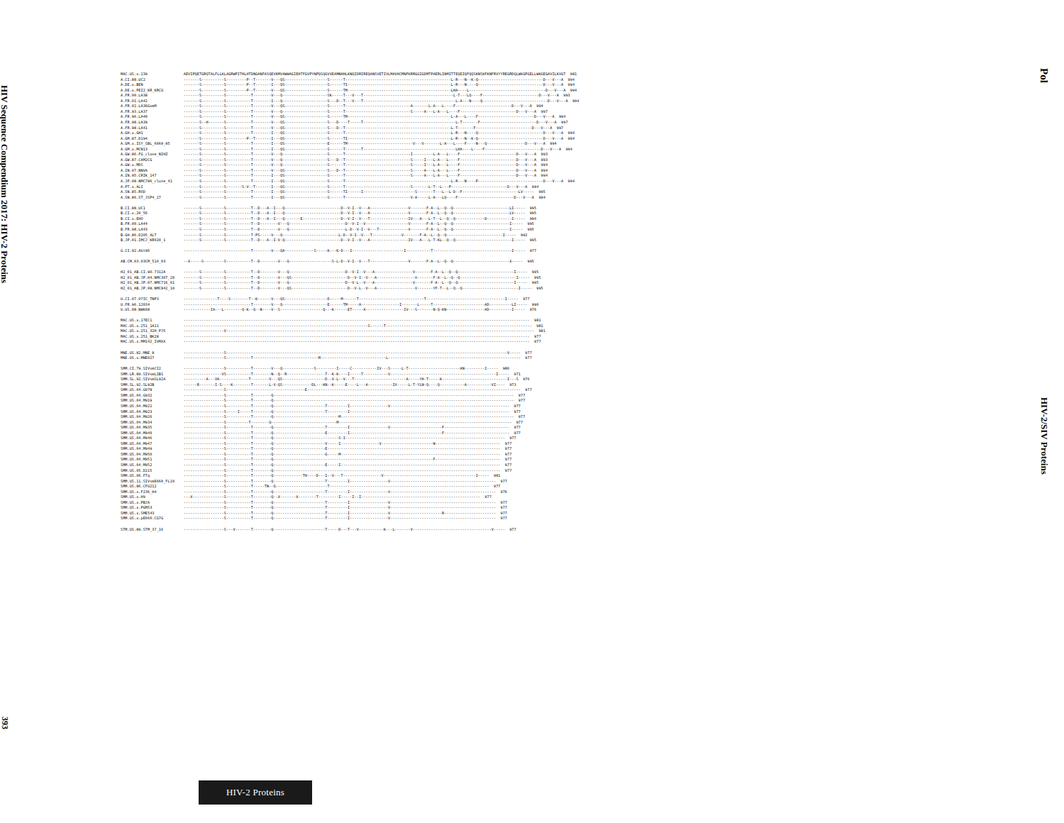HIV Sequence Compendium 2017: HIV-2 Proteins
393
Pol
HIV-2/SIV Proteins
MAC.US.x.239                AEVIPQETGRQTALFLLKLAGRWPITHLHTDNGANFASQEVKMVAWWAGIEHTFGVPYNPQSQGVVEAMNHHLKNQIDRIREQANSVETIVLMAVHCMNFKRRGGIGDMTPAERLINMITTEQEIQFQQSKNSKFKNFRVYYREGRDQLWKGPGELLWKGEGAVILKVGT  981
A.CI.88.UC2                 -------S----------S---------P--T-------V---QS-------------------S------T-----------------------------------------------L-R---N--K-Q-----------------------------D---V---A  994
A.DE.x.BEN                  -------S----------S---------P--T-------I---QS-------------------S------TI----------------------------------------------L-R---N----Q-----------------------------D---V---A  994
A.DE.x.PEI2_KR_KRCG         -------S----------S---------P--T-------V---QS-------------------S------TM----------------------------------------------LHA----L----------------------------------D---V---A  994
A.FR.00.LA38                -------S----------S-----------T--------V---Q--------------------SK-----T---V---T----------------------------------------L-T---LQ----F-------------------------D---V---A  993
A.FR.01.LA42                -------S----------S-----------T--------I---Q--------------------S---D--T---V---T-----------------------------------------L-A---N----Q-----------------------------D---V---A  994
A.FR.02.LA36GomM            -------S----------S-----------T--------V---QS-------------------S------T-----------------------------A-------L-A---L----F-------------------------D---V---A  994
A.FR.93.LA37                -------S----------S-----------T--------V---Q--------------------S------T-----------------------------S-----A---L-A---L----F-------------------------D---V---A  997
A.FR.96.LA40                -------S----------S-----------T--------V---QS-------------------S------TM----------------------------------------------L-A---L----F-------------------------D---V---A  994
A.FR.98.LA39                -------S--H-------S-----------T--------V---QS-------------------S---D----T-----T-----------------------------------------L-T-------F-------------------------D---V---A  997
A.FR.98.LA41                -------S----------S-----------T--------V---QS-------------------S---D--T-----------------------------------------------L-T-------F-------------------------D---V---A  997
A.GH.x.GH1                  -------S----------S-----------T--------I---QS-------------------S------T-----------------------------------------------L-R---N----Q-----------------------------D---V---A  994
A.GM.87.D194                -------S----------S---------P--T-------I---QS-------------------S------TI----------------------------------------------L-R---N--K-Q-----------------------------D---V---A  994
A.GM.x.ISY_SBL_6669_85      -------S----------S-----------T--------I---QS-------------------E------TM-----------------------------V---V-------L-A---L----F----N---Q-----------------D---V---A  994
A.GM.x.MCN13                -------S----------S-----------T--------I---QS-------------------S------T-------T-----------------------------------------LHA----L----F-------------------------D---V---A  994
A.GW.86.FG_clone_NIHZ       -------S----------S-----------T--------V---Q--------------------S------T-----------------------------I---------L-A---L----F-------------------------D---V---A  993
A.GW.87.CAM2CG              -------S----------S-----------T--------V---Q--------------------S---D--T-----------------------------S-----I---L-A---L----F-------------------------D---V---A  993
A.GW.x.MDS                  -------S----------S-----------T--------V---Q--------------------S------T-----------------------------S-----I---L-A---L----F-------------------------D---V---A  994
A.IN.07.NNVA                -------S----------S-----------T--------V---QS-------------------S---D--T-----------------------------S-----A---L-A---L----F-------------------------D---V---A  994
A.IN.95.CRIK_147            -------S----------S-----------T--------I---QS-------------------S------T-----------------------------S-----A---L-A---L----F-------------------------D---V---A  994
A.JP.08.NMC786_clone_41     -------S----------S-----------T--------I---QS-------------------S------T-----------------------------------------------L-R---N----P-----------------------------D---V---A  994
A.PT.x.ALI                  -------S----------S-------S-V--T-------I---QS-------------------S------T-----------------------------S-------L-T--L---P-------------------------D---V---A  994
A.SN.85.ROD                 -------S----------S-----------T--------I---QS-------------------S------TI------I-----------------------S-------T---L--L-D--F-------------------------LV-----  995
A.SN.86.ST_JSP4_27          -------S----------S-----------T--------I---QS-------------------S------T-----------------------------V-A-----L-A---LQ----F-------------------------D---V---A  994

B.CI.88.UC1                 -------S----------S-----------T--D---A--I---Q-------------------------D--V-I--V---A-----------------V-------F-A--L--Q--Q-------------------------LI-----  995
B.CI.x.20_56                -------S----------S-----------T--D---A--I---Q-------------------------D--V-I--V---A-----------------V-------F-A--L--Q--Q-------------------------LV-----  995
B.CI.x.EHO                  -------S----------S-----------T--D---A--I---Q-------E-----------------D--V-I--V---T-----------------IV---A---L-T--L--Q--Q-------------D-----------I-----  994
B.FR.00.LA44                -------S----------S-----------T--D--------V---Q-------------------------D--V-I--V-------------------V-------F-A--L--Q--Q-------------------------I-----  995
B.FR.98.LA43                -------S----------S-----------T--D--------V---Q-------------------------L-D--V-I--V---T-------------V-------F-A--L--Q--Q-------------------------I-----  995
B.GH.86.D205_ALT            -------S----------S-----------T-PS-----V---Q-------------------------L-D--V-I--V---T-------------V-------F-A--L--Q--Q-------------------------I-----  992
B.JP.01.IMCJ_KR020_1        -------S----------S-----------T--D---A--I-V-Q-------------------------D--V-I--V---A-----------------IV---A---L-T-KL--Q--Q-------------------------I-----  995

G.CI.92.Abt96               ------------------------------T--------V---QA-------------S-----K---K-D---I-----------------------I-----------T-----------------------------------I-----  977

AB.CM.03.03CM_510_03        --X-----S---------S-----------T--D--------V---Q-------------------S-L-D--V-I--V---T-----------------V-------F-A--L--Q--Q-------------------------X-----  995

H2_01_AB.CI.90.7312A        -------S----------S-----------T--D--------V---Q-------------------------D--V-I--V---A-----------------V-------F-A--L--Q--Q-------------------------I-----  995
H2_01_AB.JP.04.NMC307_20    -------S----------S-----------T--D--------V---QS-------------------------D--V-I--V---A-----------------V-------F-A--L--Q--Q-------------------------I-----  995
H2_01_AB.JP.07.NMC716_01    -------S----------S-----------T--D--------V---Q-------------------------D--V-L--V---A-----------------V-------F-A--L--Q--Q-------------------------I-----  995
H2_01_AB.JP.08.NMC842_10    -------S----------S-----------T--D--------V---QS-------------------------D--V-L--V---A-----------------V-------YF-T--L--Q--Q-------------------------I-----  995

U.CI.07.07IC_TNP3           ---------------T----S--------T--K------V---QS-------------------D-----M------T-----------------------------T-----------------------------------I-----  977
U.FR.96.12034               ------------------------------T--------V---Q--------------------E------TM-----A-----------------I-------L-----T-----------------------AD----------LI-----  990
U.US.08.NWK08               ------------IA---L--------Q-K--Q--N----V--S-------------------Q---K------ET-----A-----------------IV---S-------N-Q-KN-----------------AD----------I-----  976

MAC.US.x.17EC1              ----------------------------------------------------------------------------------------------------------------------------------------------------------  981
MAC.US.x.251_1A11           ----------------------------------------------------------------------------------S------T-----------------------------------------------------------------  981
MAC.US.x.251_32H_PJ5        ------------------V-----------------------------------------------------------------------------------------------------------------------------------------  981
MAC.US.x.251_BK28           ----------------------------------------------------------------------------------------------------------------------------------------------------------  977
MAC.US.x.MM142_IVMXX        ----------------------------------------------------------------------------------------------------------------------------------------------------------  977

MNE.US.82.MNE_8             ------------------S-----------------------------------------------------------------------------------------------------------------------------V-----  977
MNE.US.x.MNE027             ------------------S-----------T-----------------------------M-----------------------------L-----------------------------------------------------------  977

SMM.CI.79.SIVsmCI2          ------------------S-----------T--------V---Q--------------S---------I-----C-----------IV---S-----L-T-----------------------AN---------I-----  986
SMM.LR.89.SIVsmLIB1         -----------------VS-----------T--------N--Q--R-----------------T--K-K----I-----T-----------V-----------------------------------------------I-----  971
SMM.SL.92.SIVsmSL92A        ----------A---VK-------------T--------V---QS-------------------D--V-L--V---T-----------------------A-----YH-T-----K-----------------------------I---S  976
SMM.SL.92.SL92B             ------R-------I-S----K--------T-------L-V-QS-------------DL---KN--K-----E----L---A-----------IV-----L-T-YLN-Q----Q-----------A-----------VI----  973
SMM.US.04.G078              ------------------S-----------------------------------E-----------------------------------------------------------------------------------------------  977
SMM.US.04.G932              ------------------S-----------T--------Q-----------------------------------------------------------------------------------------------------------  977
SMM.US.04.M919              ------------------S-----------T--------Q-----------------------------------------------------------------------------------------------------------  977
SMM.US.04.M922              ------------------S-----------T--------Q-----------------------T---------I-----------------V-----------------------------------------------------  977
SMM.US.04.M923              ------------------S-----I-----T--------Q-----------------------T---------I-----------------------------------------------------------------------  977
SMM.US.04.M926              ------------------S-----------T--------Q-----------------------------M-----------------------------------------------------------------------------  977
SMM.US.04.M934              ------------------S----------T--------Q-----------------------------M-----------------------------------------------------------------------------  977
SMM.US.04.M935              ------------------S-----------T--------Q-----------------------T---------I-----------------V-----------------------F-----------------------------  977
SMM.US.04.M940              ------------------S-----------T--------Q-----------------------E---------I-----------------------------------------F-----------------------------  977
SMM.US.04.M946              ------------------S-----------T--------Q-----------------------------S-I-----------------------------------------------------------------------  977
SMM.US.04.M947              ------------------S-----------T--------Q-----------------------V-----I-----------------V-----------------------N-----------------------------  977
SMM.US.04.M949              ------------------S-----------T--------Q-----------------------E-----------------------------------------------------------------------------  977
SMM.US.04.M950              ------------------S-----------T--------Q-----------------------G-----M-----------------------------------------------------------------------  977
SMM.US.04.M951              ------------------S-----------T--------Q-----------------------------------------------------------------------F-----------------------------  977
SMM.US.04.M952              ------------------S-----------T--------Q-----------------------E-----I-----------------------------------------------------------------------  977
SMM.US.05.D215              ------------------S-----------T--------Q-----------------------------------------------------------------------------------------------------  977
SMM.US.06.FTq               ------------------S-----------T--------Q-------------TH----D---I--V---T-----------------V-----------------------------------------I-----  981
SMM.US.11.SIVsmE660_FL10    ------------------S-----------T--------Q-----------------------T---------I-----------------V-----------------------------------------------  977
SMM.US.86.CFU212            ------------------S-----------T-----TN--Q-----------------------T-----------------------------------------------------------------------  977
SMM.US.x.F236_H4            ------------------S-----------T--------Q-----------------------T---------I-----------------V-----------------------------------------------  976
SMM.US.x.H9                 ---X--------------S-----------T--------Q--X-------X--------T---------I-----I--I-----------------------------------------------------  977
SMM.US.x.PBJA               ------------------S-----------T--------Q-----------------------T---------I-----------------V-----------------------------------------------  977
SMM.US.x.PGM53              ------------------S-----------T--------Q-----------------------T---------I-----------------V-----------------------------------------------  977
SMM.US.x.SME543             ------------------S-----------T--------Q-----------------------T---------I-----------------V-----------------------R-----------------------  977
SMM.US.x.pE660.CG7G         ------------------S-----------T--------Q-----------------------T---------I-----------------V-----------------------------------------------  977

STM.US.89.STM_37_16         ------------------S---V-------T--------Q-----------------------T-----D---T---V-----------K---L-------V-----------------------------------V-----  977
HIV-2 Proteins